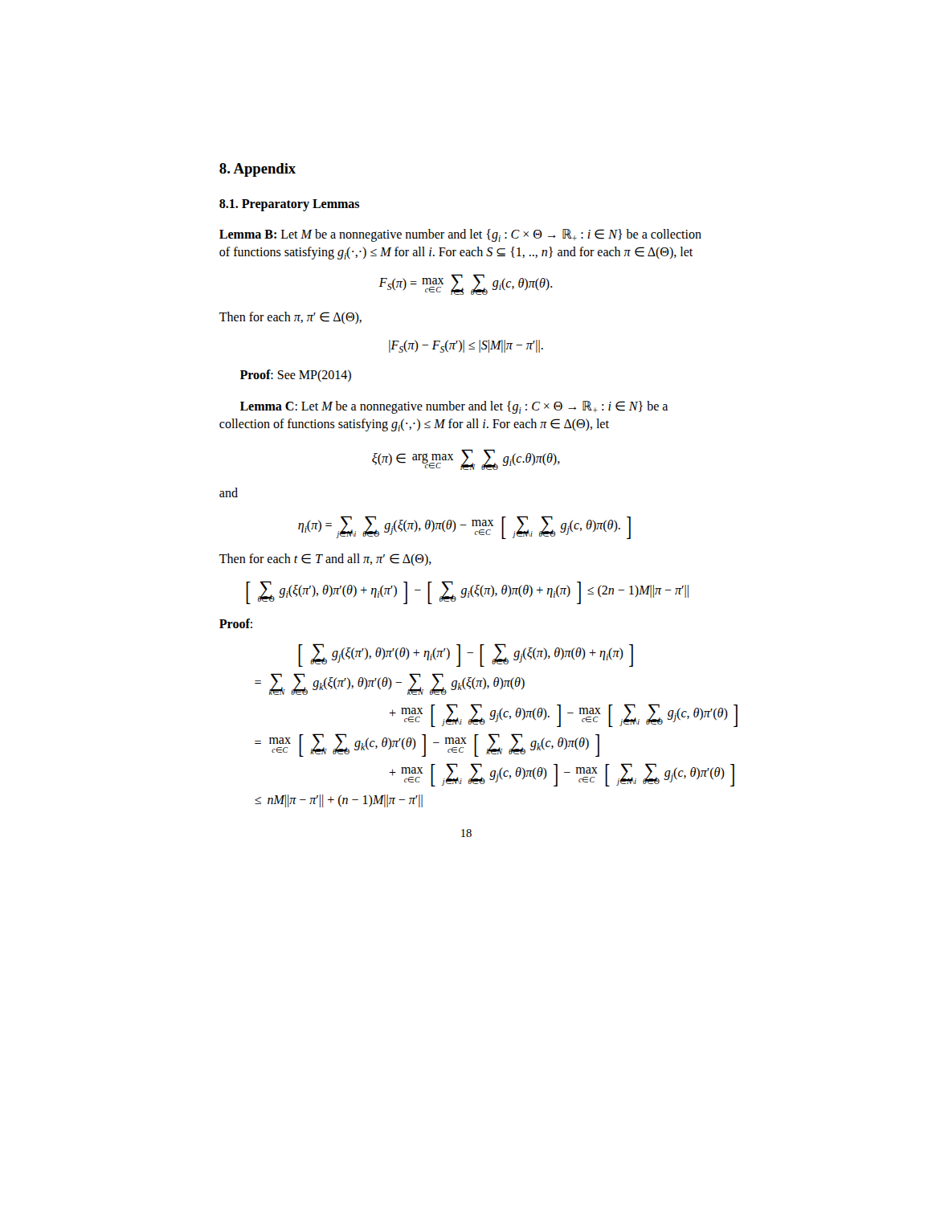8. Appendix
8.1. Preparatory Lemmas
Lemma B: Let M be a nonnegative number and let {gi : C × Θ → ℝ+ : i ∈ N} be a collection of functions satisfying gi(·,·) ≤ M for all i. For each S ⊆ {1, .., n} and for each π ∈ Δ(Θ), let
FS(π) = max c∈C ∑i∈S ∑θ∈Θ gi(c, θ)π(θ).
Then for each π, π′ ∈ Δ(Θ),
|FS(π) − FS(π′)| ≤ |S|M||π − π′||.
Proof: See MP(2014)
Lemma C: Let M be a nonnegative number and let {gi : C × Θ → ℝ+ : i ∈ N} be a collection of functions satisfying gi(·,·) ≤ M for all i. For each π ∈ Δ(Θ), let
ξ(π) ∈ arg max c∈C ∑i∈N ∑θ∈Θ gi(c.θ)π(θ),
and
ηi(π) = ∑j∈N\i ∑θ∈Θ gj(ξ(π), θ)π(θ) − max c∈C [ ∑j∈N\i ∑θ∈Θ gj(c, θ)π(θ). ]
Then for each t ∈ T and all π, π′ ∈ Δ(Θ),
[ ∑θ∈Θ gi(ξ(π′), θ)π′(θ) + ηi(π′) ] − [ ∑θ∈Θ gi(ξ(π), θ)π(θ) + ηi(π) ] ≤ (2n − 1)M||π − π′||
Proof:
[ ∑θ∈Θ gj(ξ(π′), θ)π′(θ) + ηi(π′) ] − [ ∑θ∈Θ gj(ξ(π), θ)π(θ) + ηi(π) ]
= ∑k∈N ∑θ∈Θ gk(ξ(π′), θ)π′(θ) − ∑k∈N ∑θ∈Θ gk(ξ(π), θ)π(θ)
+ max c∈C [ ∑j∈N\i ∑θ∈Θ gj(c, θ)π(θ). ] − max c∈C [ ∑j∈N\i ∑θ∈Θ gj(c, θ)π′(θ) ]
= max c∈C [ ∑k∈N ∑θ∈Θ gk(c, θ)π′(θ) ] − max c∈C [ ∑k∈N ∑θ∈Θ gk(c, θ)π(θ) ]
+ max c∈C [ ∑j∈N\i ∑θ∈Θ gj(c, θ)π(θ) ] − max c∈C [ ∑j∈N\i ∑θ∈Θ gj(c, θ)π′(θ) ]
≤ nM||π − π′|| + (n − 1)M||π − π′||
18